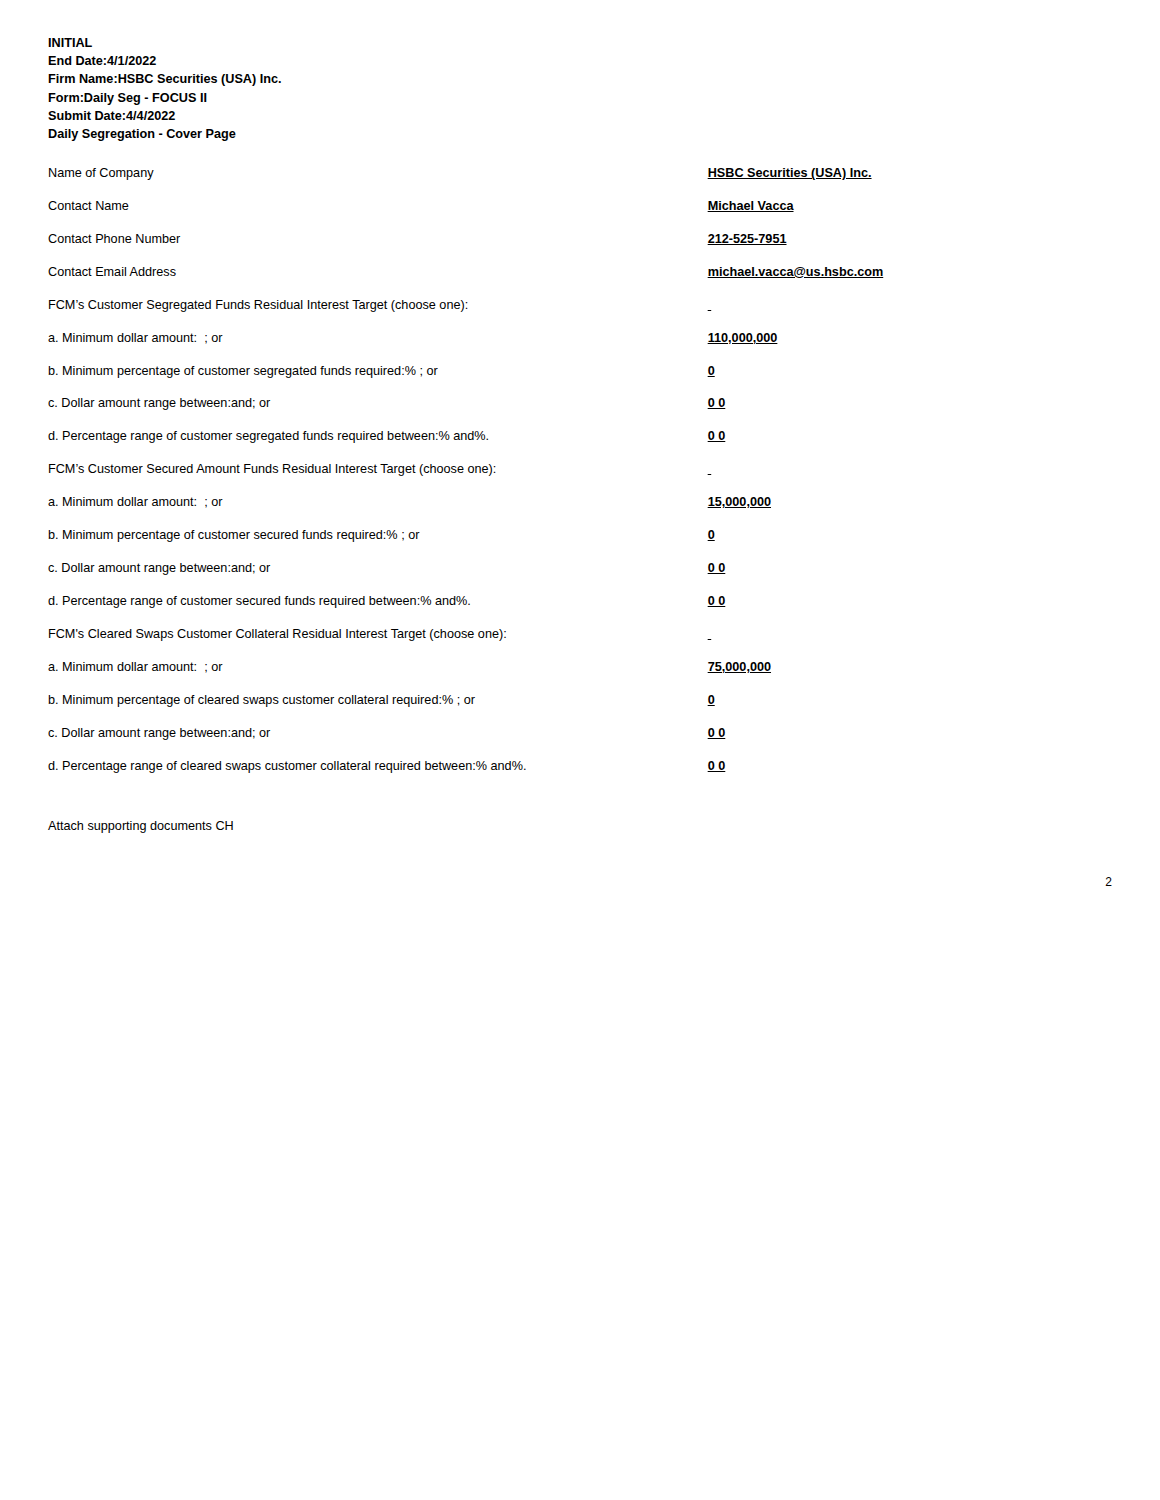INITIAL
End Date:4/1/2022
Firm Name:HSBC Securities (USA) Inc.
Form:Daily Seg - FOCUS II
Submit Date:4/4/2022
Daily Segregation - Cover Page
| Name of Company | HSBC Securities (USA) Inc. |
| Contact Name | Michael Vacca |
| Contact Phone Number | 212-525-7951 |
| Contact Email Address | michael.vacca@us.hsbc.com |
| FCM’s Customer Segregated Funds Residual Interest Target (choose one): | |
| a. Minimum dollar amount: ; or | 110,000,000 |
| b. Minimum percentage of customer segregated funds required:% ; or | 0 |
| c. Dollar amount range between:and; or | 0 0 |
| d. Percentage range of customer segregated funds required between:% and%. | 0 0 |
| FCM’s Customer Secured Amount Funds Residual Interest Target (choose one): | |
| a. Minimum dollar amount: ; or | 15,000,000 |
| b. Minimum percentage of customer secured funds required:% ; or | 0 |
| c. Dollar amount range between:and; or | 0 0 |
| d. Percentage range of customer secured funds required between:% and%. | 0 0 |
| FCM's Cleared Swaps Customer Collateral Residual Interest Target (choose one): | |
| a. Minimum dollar amount: ; or | 75,000,000 |
| b. Minimum percentage of cleared swaps customer collateral required:% ; or | 0 |
| c. Dollar amount range between:and; or | 0 0 |
| d. Percentage range of cleared swaps customer collateral required between:% and%. | 0 0 |
Attach supporting documents CH
2